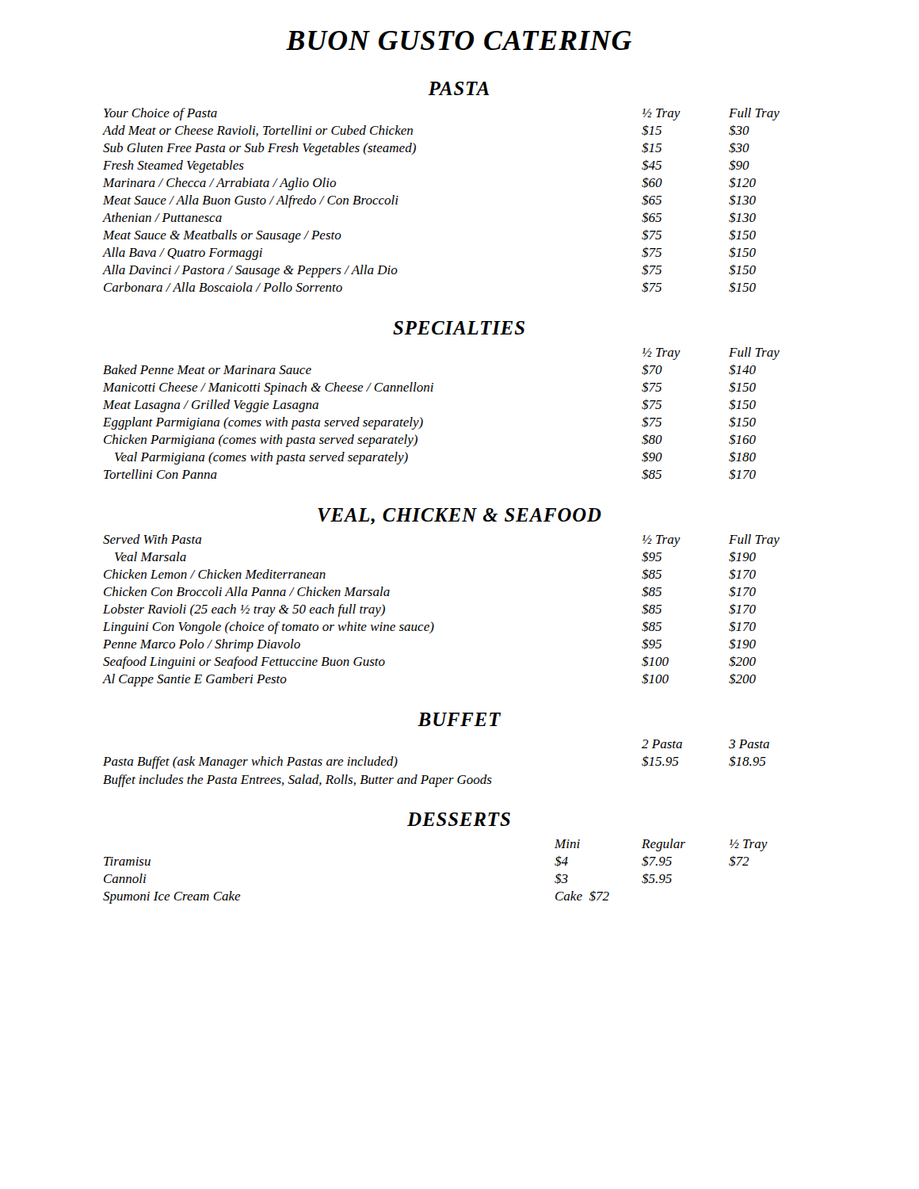BUON GUSTO CATERING
PASTA
| Your Choice of Pasta | ½ Tray | Full Tray |
| Add Meat or Cheese Ravioli, Tortellini or Cubed Chicken | $15 | $30 |
| Sub Gluten Free Pasta or Sub Fresh Vegetables (steamed) | $15 | $30 |
| Fresh Steamed Vegetables | $45 | $90 |
| Marinara / Checca / Arrabiata / Aglio Olio | $60 | $120 |
| Meat Sauce / Alla Buon Gusto / Alfredo / Con Broccoli | $65 | $130 |
| Athenian / Puttanesca | $65 | $130 |
| Meat Sauce & Meatballs or Sausage / Pesto | $75 | $150 |
| Alla Bava / Quatro Formaggi | $75 | $150 |
| Alla Davinci / Pastora / Sausage & Peppers / Alla Dio | $75 | $150 |
| Carbonara / Alla Boscaiola / Pollo Sorrento | $75 | $150 |
SPECIALTIES
| | ½ Tray | Full Tray |
| Baked Penne Meat or Marinara Sauce | $70 | $140 |
| Manicotti Cheese / Manicotti Spinach & Cheese / Cannelloni | $75 | $150 |
| Meat Lasagna / Grilled Veggie Lasagna | $75 | $150 |
| Eggplant Parmigiana (comes with pasta served separately) | $75 | $150 |
| Chicken Parmigiana (comes with pasta served separately) | $80 | $160 |
| Veal Parmigiana (comes with pasta served separately) | $90 | $180 |
| Tortellini Con Panna | $85 | $170 |
VEAL, CHICKEN & SEAFOOD
| Served With Pasta | ½ Tray | Full Tray |
| Veal Marsala | $95 | $190 |
| Chicken Lemon / Chicken Mediterranean | $85 | $170 |
| Chicken Con Broccoli Alla Panna / Chicken Marsala | $85 | $170 |
| Lobster Ravioli (25 each ½ tray & 50 each full tray) | $85 | $170 |
| Linguini Con Vongole (choice of tomato or white wine sauce) | $85 | $170 |
| Penne Marco Polo / Shrimp Diavolo | $95 | $190 |
| Seafood Linguini or Seafood Fettuccine Buon Gusto | $100 | $200 |
| Al Cappe Santie E Gamberi Pesto | $100 | $200 |
BUFFET
| | 2 Pasta | 3 Pasta |
| Pasta Buffet (ask Manager which Pastas are included) | $15.95 | $18.95 |
Buffet includes the Pasta Entrees, Salad, Rolls, Butter and Paper Goods
DESSERTS
| | Mini | Regular | ½ Tray |
| Tiramisu | $4 | $7.95 | $72 |
| Cannoli | $3 | $5.95 | |
| Spumoni Ice Cream Cake | Cake $72 | |